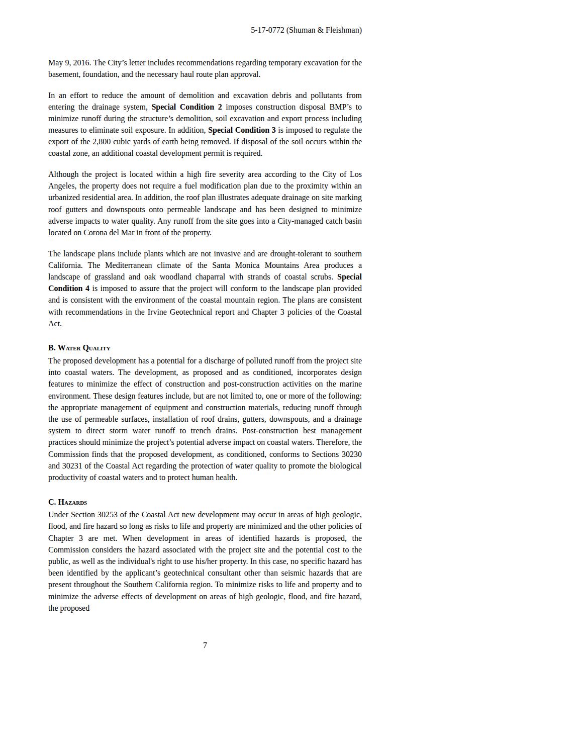5-17-0772 (Shuman & Fleishman)
May 9, 2016. The City’s letter includes recommendations regarding temporary excavation for the basement, foundation, and the necessary haul route plan approval.
In an effort to reduce the amount of demolition and excavation debris and pollutants from entering the drainage system, Special Condition 2 imposes construction disposal BMP’s to minimize runoff during the structure’s demolition, soil excavation and export process including measures to eliminate soil exposure. In addition, Special Condition 3 is imposed to regulate the export of the 2,800 cubic yards of earth being removed. If disposal of the soil occurs within the coastal zone, an additional coastal development permit is required.
Although the project is located within a high fire severity area according to the City of Los Angeles, the property does not require a fuel modification plan due to the proximity within an urbanized residential area. In addition, the roof plan illustrates adequate drainage on site marking roof gutters and downspouts onto permeable landscape and has been designed to minimize adverse impacts to water quality. Any runoff from the site goes into a City-managed catch basin located on Corona del Mar in front of the property.
The landscape plans include plants which are not invasive and are drought-tolerant to southern California. The Mediterranean climate of the Santa Monica Mountains Area produces a landscape of grassland and oak woodland chaparral with strands of coastal scrubs. Special Condition 4 is imposed to assure that the project will conform to the landscape plan provided and is consistent with the environment of the coastal mountain region. The plans are consistent with recommendations in the Irvine Geotechnical report and Chapter 3 policies of the Coastal Act.
B. Water Quality
The proposed development has a potential for a discharge of polluted runoff from the project site into coastal waters. The development, as proposed and as conditioned, incorporates design features to minimize the effect of construction and post-construction activities on the marine environment. These design features include, but are not limited to, one or more of the following: the appropriate management of equipment and construction materials, reducing runoff through the use of permeable surfaces, installation of roof drains, gutters, downspouts, and a drainage system to direct storm water runoff to trench drains. Post-construction best management practices should minimize the project’s potential adverse impact on coastal waters. Therefore, the Commission finds that the proposed development, as conditioned, conforms to Sections 30230 and 30231 of the Coastal Act regarding the protection of water quality to promote the biological productivity of coastal waters and to protect human health.
C. Hazards
Under Section 30253 of the Coastal Act new development may occur in areas of high geologic, flood, and fire hazard so long as risks to life and property are minimized and the other policies of Chapter 3 are met. When development in areas of identified hazards is proposed, the Commission considers the hazard associated with the project site and the potential cost to the public, as well as the individual's right to use his/her property. In this case, no specific hazard has been identified by the applicant’s geotechnical consultant other than seismic hazards that are present throughout the Southern California region. To minimize risks to life and property and to minimize the adverse effects of development on areas of high geologic, flood, and fire hazard, the proposed
7